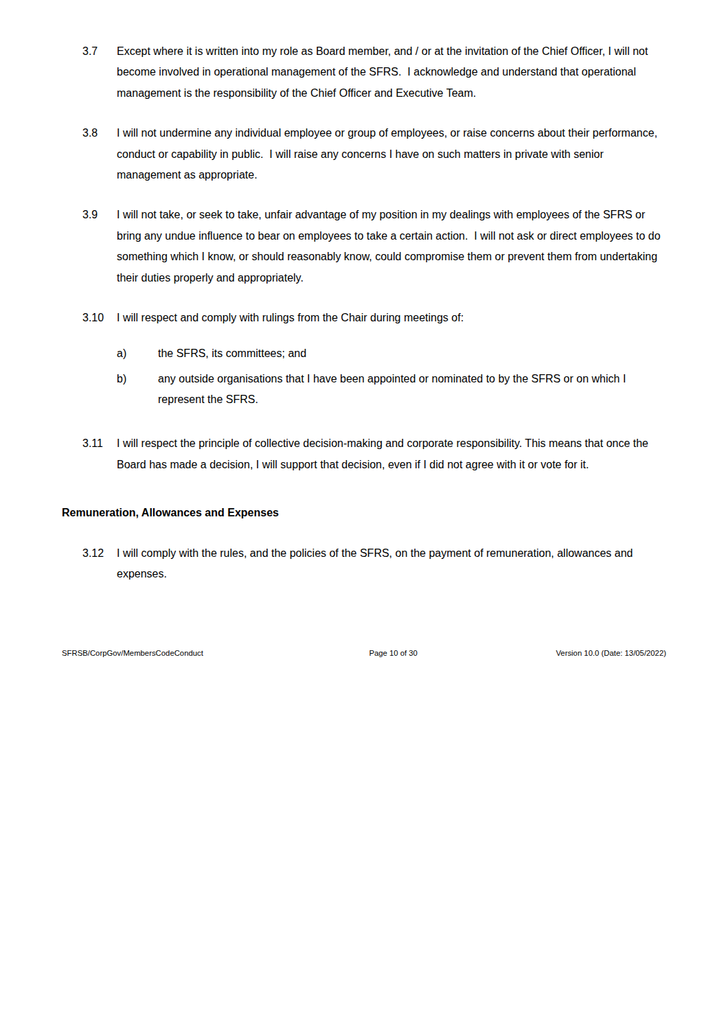3.7
Except where it is written into my role as Board member, and / or at the invitation of the Chief Officer, I will not become involved in operational management of the SFRS. I acknowledge and understand that operational management is the responsibility of the Chief Officer and Executive Team.
3.8
I will not undermine any individual employee or group of employees, or raise concerns about their performance, conduct or capability in public. I will raise any concerns I have on such matters in private with senior management as appropriate.
3.9
I will not take, or seek to take, unfair advantage of my position in my dealings with employees of the SFRS or bring any undue influence to bear on employees to take a certain action. I will not ask or direct employees to do something which I know, or should reasonably know, could compromise them or prevent them from undertaking their duties properly and appropriately.
3.10
I will respect and comply with rulings from the Chair during meetings of:
a) the SFRS, its committees; and
b) any outside organisations that I have been appointed or nominated to by the SFRS or on which I represent the SFRS.
3.11
I will respect the principle of collective decision-making and corporate responsibility. This means that once the Board has made a decision, I will support that decision, even if I did not agree with it or vote for it.
Remuneration, Allowances and Expenses
3.12
I will comply with the rules, and the policies of the SFRS, on the payment of remuneration, allowances and expenses.
SFRSB/CorpGov/MembersCodeConduct
Page 10 of 30
Version 10.0 (Date: 13/05/2022)